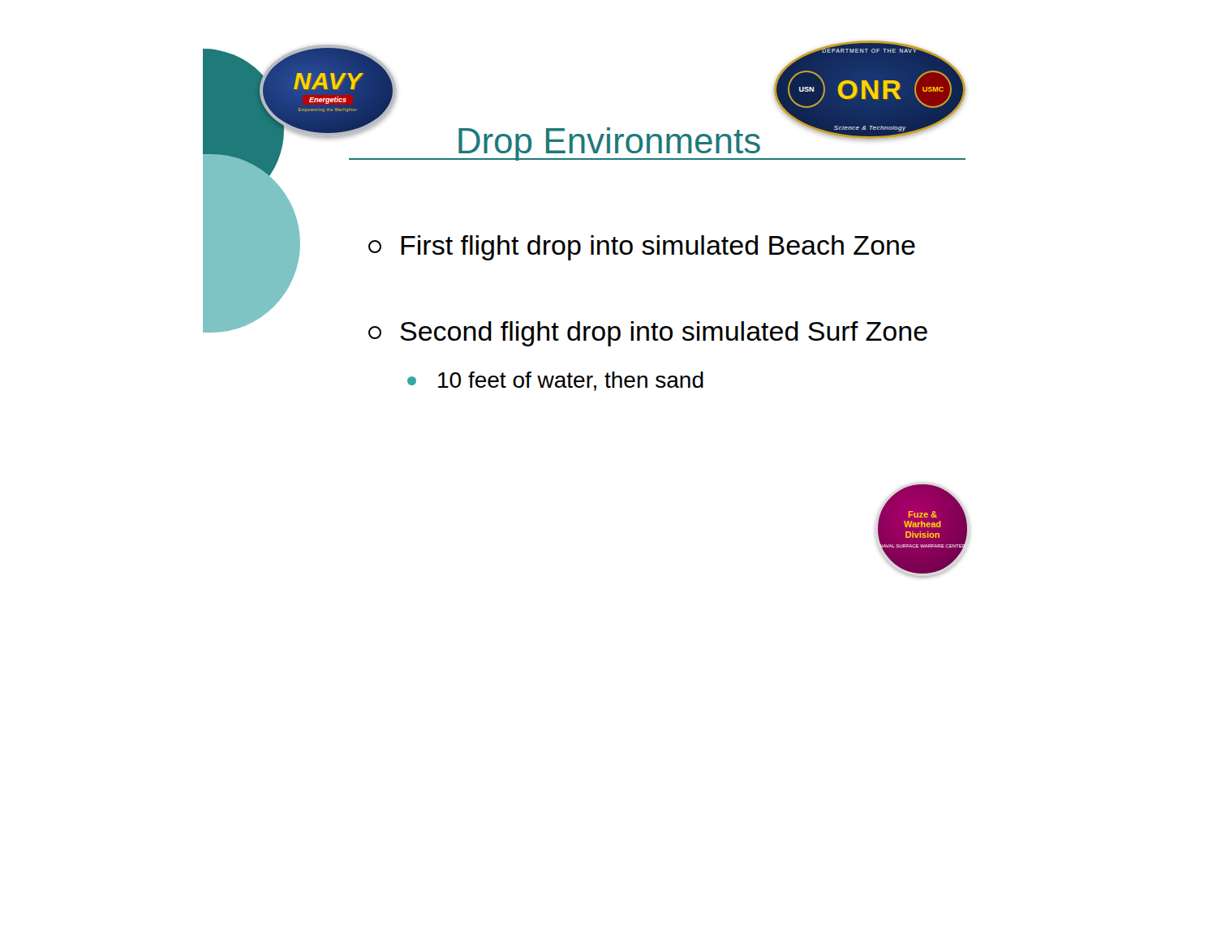NAVY
Energetics
Empowering the Warfighter
DEPARTMENT OF THE NAVY
USN
ONR
USMC
Science & Technology
Drop Environments
First flight drop into simulated Beach Zone
Second flight drop into simulated Surf Zone
10 feet of water, then sand
Fuze &
Warhead
Division
NAVAL SURFACE WARFARE CENTER